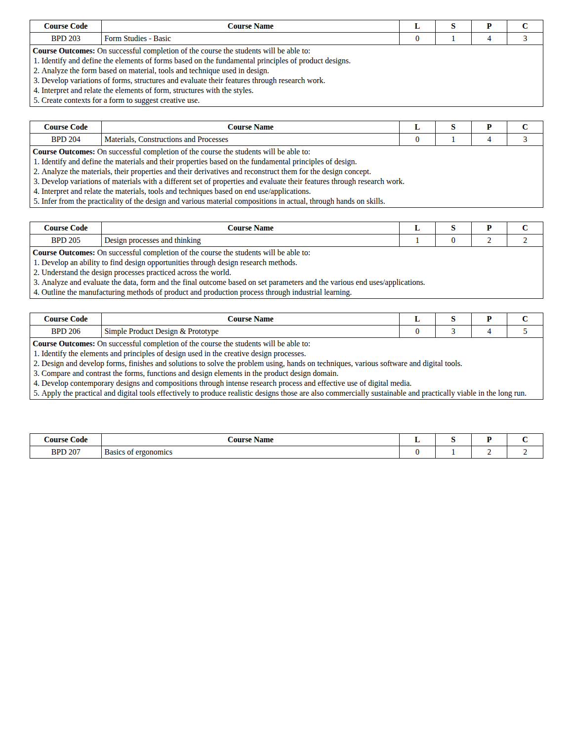| Course Code | Course Name | L | S | P | C |
| BPD 203 | Form Studies - Basic | 0 | 1 | 4 | 3 |
| Course Outcomes: On successful completion of the course the students will be able to: Identify and define the elements of forms based on the fundamental principles of product designs. Analyze the form based on material, tools and technique used in design. Develop variations of forms, structures and evaluate their features through research work. Interpret and relate the elements of form, structures with the styles. Create contexts for a form to suggest creative use. |
| Course Code | Course Name | L | S | P | C |
| BPD 204 | Materials, Constructions and Processes | 0 | 1 | 4 | 3 |
| Course Outcomes: On successful completion of the course the students will be able to: Identify and define the materials and their properties based on the fundamental principles of design. Analyze the materials, their properties and their derivatives and reconstruct them for the design concept. Develop variations of materials with a different set of properties and evaluate their features through research work. Interpret and relate the materials, tools and techniques based on end use/applications. Infer from the practicality of the design and various material compositions in actual, through hands on skills. |
| Course Code | Course Name | L | S | P | C |
| BPD 205 | Design processes and thinking | 1 | 0 | 2 | 2 |
| Course Outcomes: On successful completion of the course the students will be able to: Develop an ability to find design opportunities through design research methods. Understand the design processes practiced across the world. Analyze and evaluate the data, form and the final outcome based on set parameters and the various end uses/applications. Outline the manufacturing methods of product and production process through industrial learning. |
| Course Code | Course Name | L | S | P | C |
| BPD 206 | Simple Product Design & Prototype | 0 | 3 | 4 | 5 |
| Course Outcomes: On successful completion of the course the students will be able to: Identify the elements and principles of design used in the creative design processes. Design and develop forms, finishes and solutions to solve the problem using, hands on techniques, various software and digital tools. Compare and contrast the forms, functions and design elements in the product design domain. Develop contemporary designs and compositions through intense research process and effective use of digital media. Apply the practical and digital tools effectively to produce realistic designs those are also commercially sustainable and practically viable in the long run. |
| Course Code | Course Name | L | S | P | C |
| BPD 207 | Basics of ergonomics | 0 | 1 | 2 | 2 |